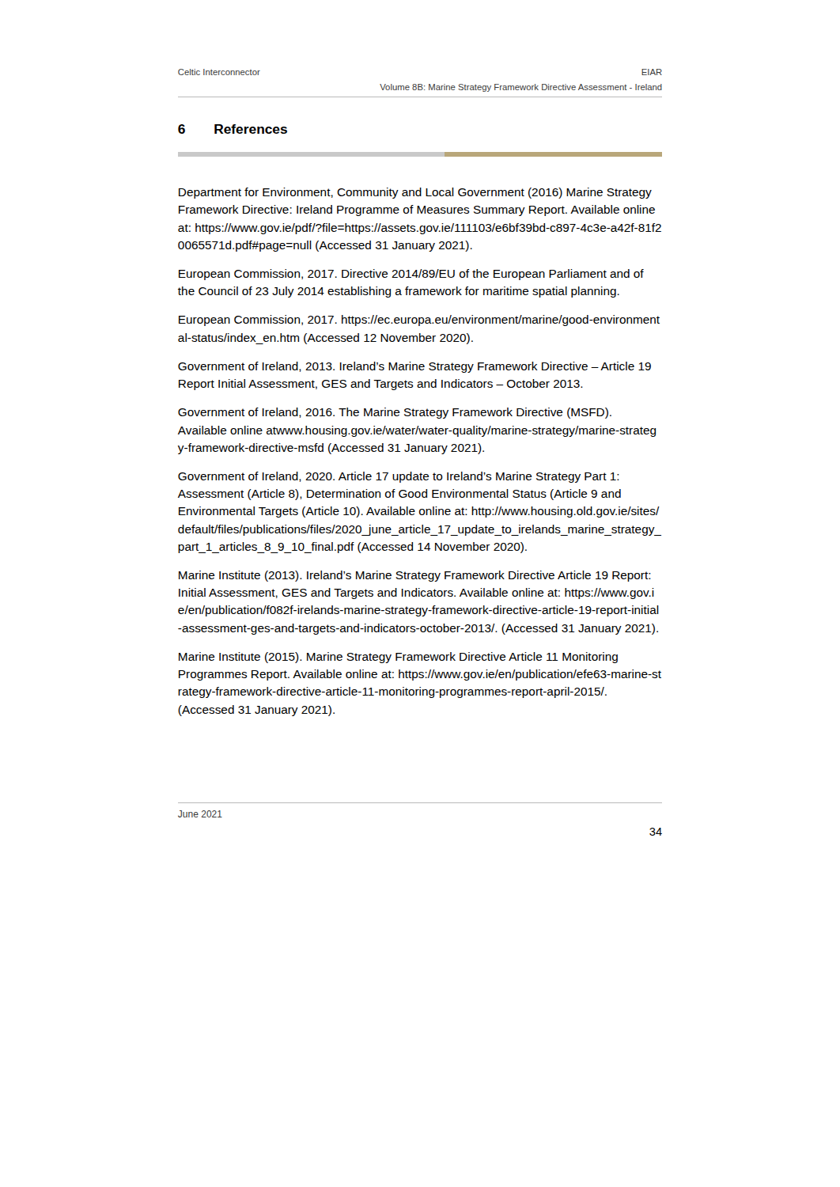Celtic Interconnector
EIAR
Volume 8B: Marine Strategy Framework Directive Assessment - Ireland
6
References
Department for Environment, Community and Local Government (2016) Marine Strategy Framework Directive: Ireland Programme of Measures Summary Report. Available online at: https://www.gov.ie/pdf/?file=https://assets.gov.ie/111103/e6bf39bd-c897-4c3e-a42f-81f20065571d.pdf#page=null (Accessed 31 January 2021).
European Commission, 2017. Directive 2014/89/EU of the European Parliament and of the Council of 23 July 2014 establishing a framework for maritime spatial planning.
European Commission, 2017. https://ec.europa.eu/environment/marine/good-environmental-status/index_en.htm (Accessed 12 November 2020).
Government of Ireland, 2013. Ireland’s Marine Strategy Framework Directive – Article 19 Report Initial Assessment, GES and Targets and Indicators – October 2013.
Government of Ireland, 2016. The Marine Strategy Framework Directive (MSFD). Available online atwww.housing.gov.ie/water/water-quality/marine-strategy/marine-strategy-framework-directive-msfd (Accessed 31 January 2021).
Government of Ireland, 2020. Article 17 update to Ireland’s Marine Strategy Part 1: Assessment (Article 8), Determination of Good Environmental Status (Article 9 and Environmental Targets (Article 10). Available online at: http://www.housing.old.gov.ie/sites/default/files/publications/files/2020_june_article_17_update_to_irelands_marine_strategy_part_1_articles_8_9_10_final.pdf (Accessed 14 November 2020).
Marine Institute (2013). Ireland’s Marine Strategy Framework Directive Article 19 Report: Initial Assessment, GES and Targets and Indicators. Available online at: https://www.gov.ie/en/publication/f082f-irelands-marine-strategy-framework-directive-article-19-report-initial-assessment-ges-and-targets-and-indicators-october-2013/. (Accessed 31 January 2021).
Marine Institute (2015). Marine Strategy Framework Directive Article 11 Monitoring Programmes Report. Available online at: https://www.gov.ie/en/publication/efe63-marine-strategy-framework-directive-article-11-monitoring-programmes-report-april-2015/. (Accessed 31 January 2021).
June 2021
34